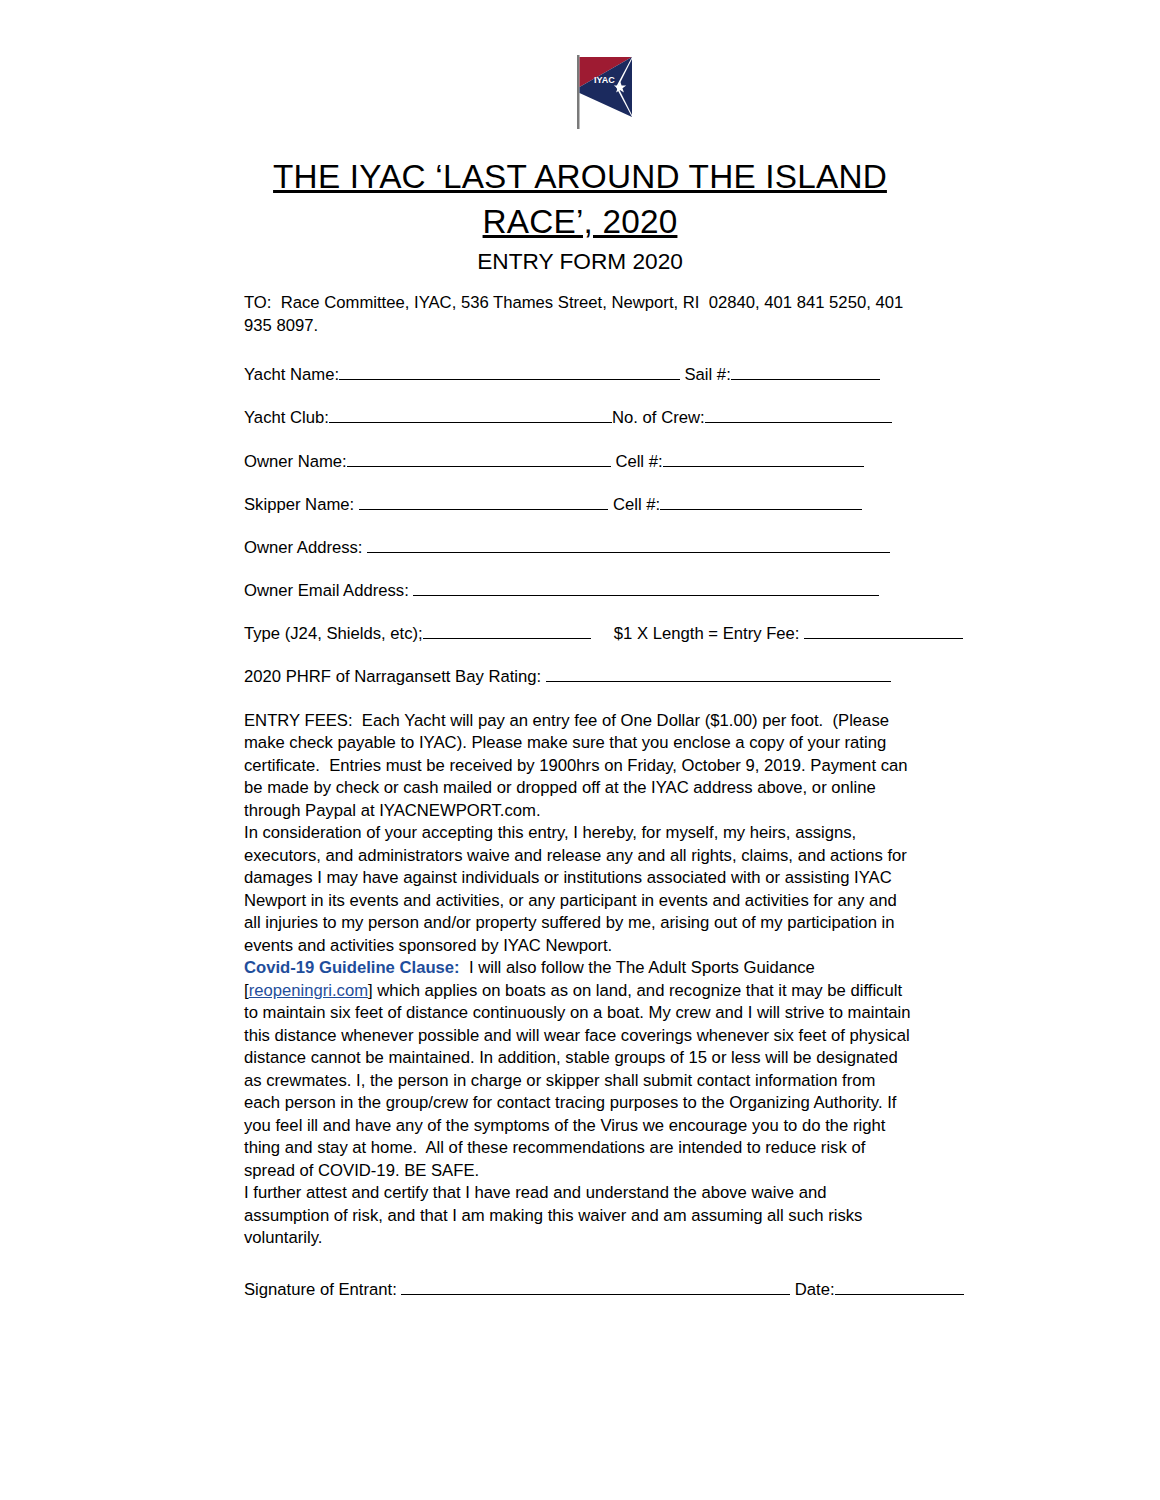IYAC
THE IYAC ‘LAST AROUND THE ISLAND RACE’, 2020
ENTRY FORM 2020
TO: Race Committee, IYAC, 536 Thames Street, Newport, RI 02840, 401 841 5250, 401 935 8097.
Yacht Name: Sail #:
Yacht Club: No. of Crew:
Owner Name: Cell #:
Skipper Name: Cell #:
Owner Address:
Owner Email Address:
Type (J24, Shields, etc); $1 X Length = Entry Fee:
2020 PHRF of Narragansett Bay Rating:
ENTRY FEES: Each Yacht will pay an entry fee of One Dollar ($1.00) per foot. (Please make check payable to IYAC). Please make sure that you enclose a copy of your rating certificate. Entries must be received by 1900hrs on Friday, October 9, 2019. Payment can be made by check or cash mailed or dropped off at the IYAC address above, or online through Paypal at IYACNEWPORT.com.
In consideration of your accepting this entry, I hereby, for myself, my heirs, assigns, executors, and administrators waive and release any and all rights, claims, and actions for damages I may have against individuals or institutions associated with or assisting IYAC Newport in its events and activities, or any participant in events and activities for any and all injuries to my person and/or property suffered by me, arising out of my participation in events and activities sponsored by IYAC Newport.
Covid-19 Guideline Clause: I will also follow the The Adult Sports Guidance [reopeningri.com] which applies on boats as on land, and recognize that it may be difficult to maintain six feet of distance continuously on a boat. My crew and I will strive to maintain this distance whenever possible and will wear face coverings whenever six feet of physical distance cannot be maintained. In addition, stable groups of 15 or less will be designated as crewmates. I, the person in charge or skipper shall submit contact information from each person in the group/crew for contact tracing purposes to the Organizing Authority. If you feel ill and have any of the symptoms of the Virus we encourage you to do the right thing and stay at home. All of these recommendations are intended to reduce risk of spread of COVID-19. BE SAFE.
I further attest and certify that I have read and understand the above waive and assumption of risk, and that I am making this waiver and am assuming all such risks voluntarily.
Signature of Entrant: Date: